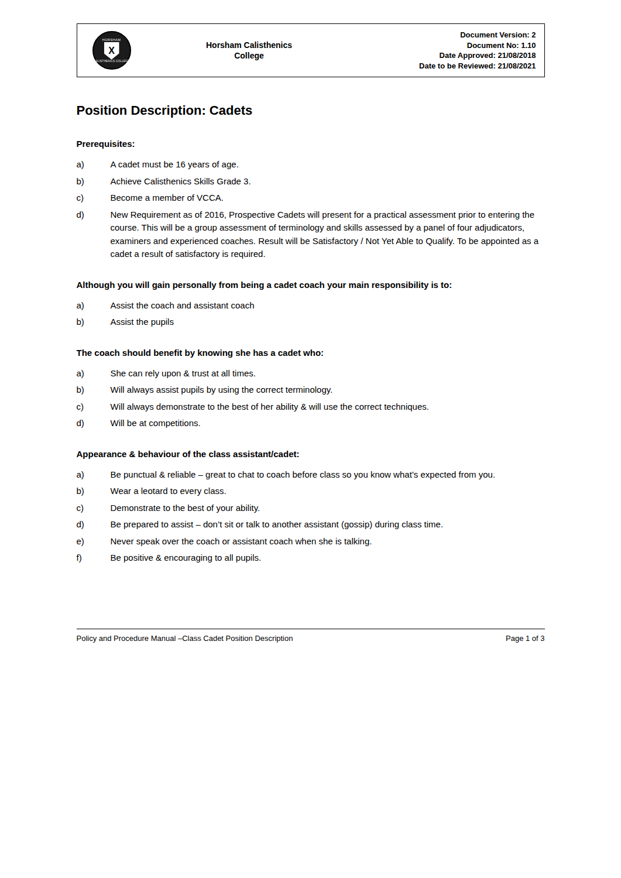HORSHAM
X
CALISTHENICS COLLEGE
Horsham Calisthenics
College
Document Version: 2
Document No: 1.10
Date Approved: 21/08/2018
Date to be Reviewed: 21/08/2021
Position Description: Cadets
Prerequisites:
A cadet must be 16 years of age.
Achieve Calisthenics Skills Grade 3.
Become a member of VCCA.
New Requirement as of 2016, Prospective Cadets will present for a practical assessment prior to entering the course. This will be a group assessment of terminology and skills assessed by a panel of four adjudicators, examiners and experienced coaches. Result will be Satisfactory / Not Yet Able to Qualify. To be appointed as a cadet a result of satisfactory is required.
Although you will gain personally from being a cadet coach your main responsibility is to:
Assist the coach and assistant coach
Assist the pupils
The coach should benefit by knowing she has a cadet who:
She can rely upon & trust at all times.
Will always assist pupils by using the correct terminology.
Will always demonstrate to the best of her ability & will use the correct techniques.
Will be at competitions.
Appearance & behaviour of the class assistant/cadet:
Be punctual & reliable – great to chat to coach before class so you know what’s expected from you.
Wear a leotard to every class.
Demonstrate to the best of your ability.
Be prepared to assist – don’t sit or talk to another assistant (gossip) during class time.
Never speak over the coach or assistant coach when she is talking.
Be positive & encouraging to all pupils.
Policy and Procedure Manual –Class Cadet Position Description Page 1 of 3